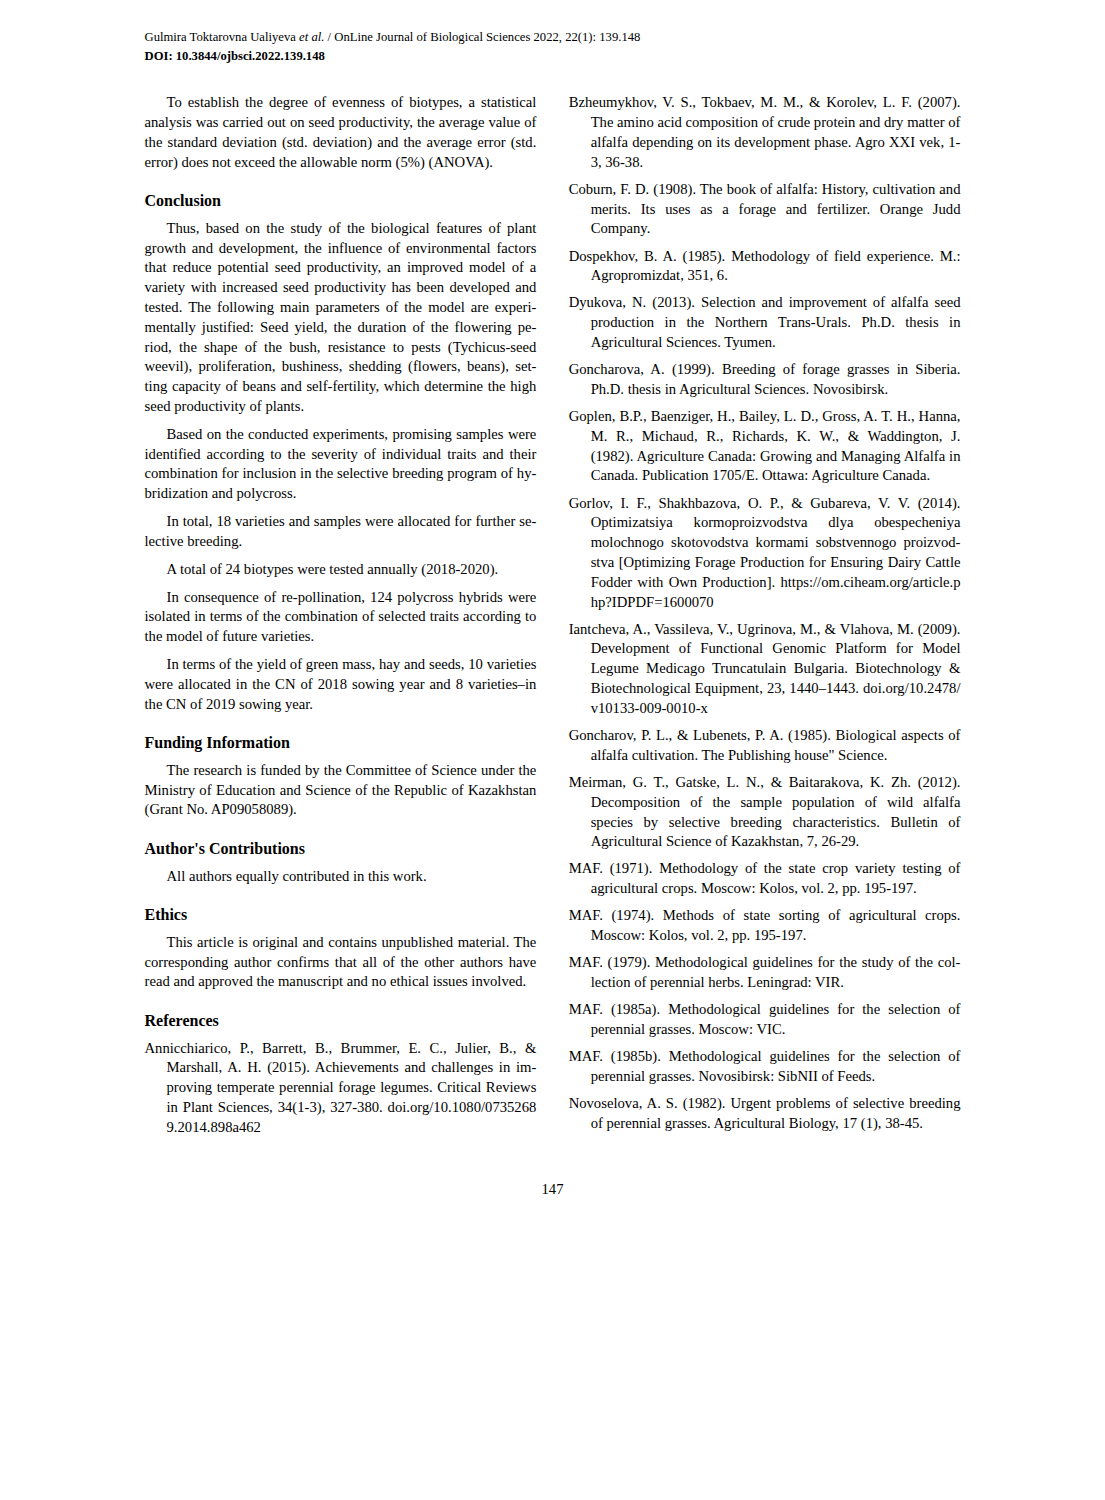Gulmira Toktarovna Ualiyeva et al. / OnLine Journal of Biological Sciences 2022, 22(1): 139.148
DOI: 10.3844/ojbsci.2022.139.148
To establish the degree of evenness of biotypes, a statistical analysis was carried out on seed productivity, the average value of the standard deviation (std. deviation) and the average error (std. error) does not exceed the allowable norm (5%) (ANOVA).
Conclusion
Thus, based on the study of the biological features of plant growth and development, the influence of environmental factors that reduce potential seed productivity, an improved model of a variety with increased seed productivity has been developed and tested. The following main parameters of the model are experimentally justified: Seed yield, the duration of the flowering period, the shape of the bush, resistance to pests (Tychicus-seed weevil), proliferation, bushiness, shedding (flowers, beans), setting capacity of beans and self-fertility, which determine the high seed productivity of plants.
Based on the conducted experiments, promising samples were identified according to the severity of individual traits and their combination for inclusion in the selective breeding program of hybridization and polycross.
In total, 18 varieties and samples were allocated for further selective breeding.
A total of 24 biotypes were tested annually (2018-2020).
In consequence of re-pollination, 124 polycross hybrids were isolated in terms of the combination of selected traits according to the model of future varieties.
In terms of the yield of green mass, hay and seeds, 10 varieties were allocated in the CN of 2018 sowing year and 8 varieties–in the CN of 2019 sowing year.
Funding Information
The research is funded by the Committee of Science under the Ministry of Education and Science of the Republic of Kazakhstan (Grant No. AP09058089).
Author's Contributions
All authors equally contributed in this work.
Ethics
This article is original and contains unpublished material. The corresponding author confirms that all of the other authors have read and approved the manuscript and no ethical issues involved.
References
Annicchiarico, P., Barrett, B., Brummer, E. C., Julier, B., & Marshall, A. H. (2015). Achievements and challenges in improving temperate perennial forage legumes. Critical Reviews in Plant Sciences, 34(1-3), 327-380. doi.org/10.1080/07352689.2014.898a462
Bzheumykhov, V. S., Tokbaev, M. M., & Korolev, L. F. (2007). The amino acid composition of crude protein and dry matter of alfalfa depending on its development phase. Agro XXI vek, 1-3, 36-38.
Coburn, F. D. (1908). The book of alfalfa: History, cultivation and merits. Its uses as a forage and fertilizer. Orange Judd Company.
Dospekhov, B. A. (1985). Methodology of field experience. M.: Agropromizdat, 351, 6.
Dyukova, N. (2013). Selection and improvement of alfalfa seed production in the Northern Trans-Urals. Ph.D. thesis in Agricultural Sciences. Tyumen.
Goncharova, A. (1999). Breeding of forage grasses in Siberia. Ph.D. thesis in Agricultural Sciences. Novosibirsk.
Goplen, B.P., Baenziger, H., Bailey, L. D., Gross, A. T. H., Hanna, M. R., Michaud, R., Richards, K. W., & Waddington, J. (1982). Agriculture Canada: Growing and Managing Alfalfa in Canada. Publication 1705/E. Ottawa: Agriculture Canada.
Gorlov, I. F., Shakhbazova, O. P., & Gubareva, V. V. (2014). Optimizatsiya kormoproizvodstva dlya obespecheniya molochnogo skotovodstva kormami sobstvennogo proizvodstva [Optimizing Forage Production for Ensuring Dairy Cattle Fodder with Own Production]. https://om.ciheam.org/article.php?IDPDF=1600070
Iantcheva, A., Vassileva, V., Ugrinova, M., & Vlahova, M. (2009). Development of Functional Genomic Platform for Model Legume Medicago Truncatulain Bulgaria. Biotechnology & Biotechnological Equipment, 23, 1440–1443. doi.org/10.2478/v10133-009-0010-x
Goncharov, P. L., & Lubenets, P. A. (1985). Biological aspects of alfalfa cultivation. The Publishing house" Science.
Meirman, G. T., Gatske, L. N., & Baitarakova, K. Zh. (2012). Decomposition of the sample population of wild alfalfa species by selective breeding characteristics. Bulletin of Agricultural Science of Kazakhstan, 7, 26-29.
MAF. (1971). Methodology of the state crop variety testing of agricultural crops. Moscow: Kolos, vol. 2, pp. 195-197.
MAF. (1974). Methods of state sorting of agricultural crops. Moscow: Kolos, vol. 2, pp. 195-197.
MAF. (1979). Methodological guidelines for the study of the collection of perennial herbs. Leningrad: VIR.
MAF. (1985a). Methodological guidelines for the selection of perennial grasses. Moscow: VIC.
MAF. (1985b). Methodological guidelines for the selection of perennial grasses. Novosibirsk: SibNII of Feeds.
Novoselova, A. S. (1982). Urgent problems of selective breeding of perennial grasses. Agricultural Biology, 17 (1), 38-45.
147